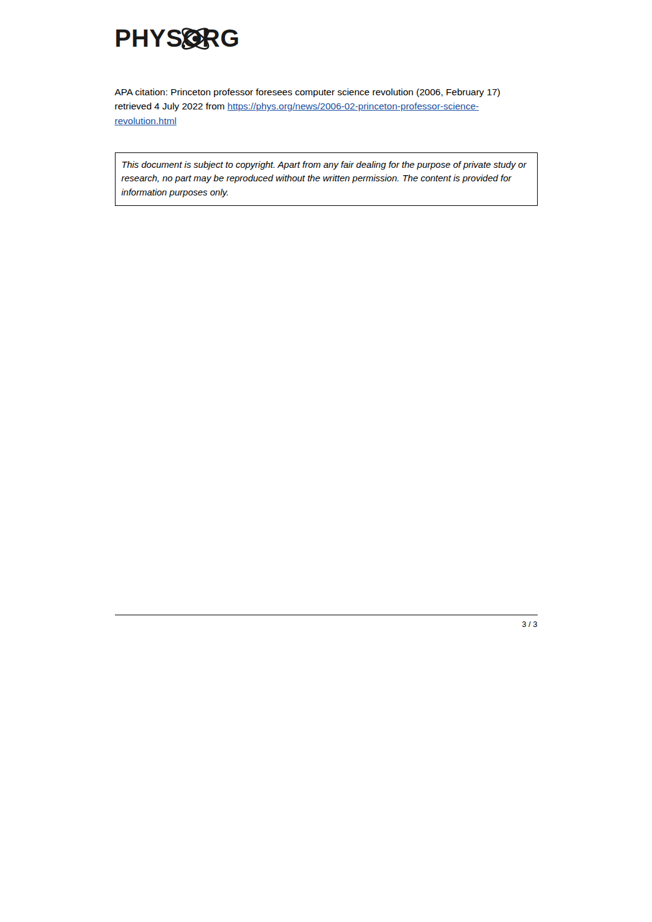PHYSORG
APA citation: Princeton professor foresees computer science revolution (2006, February 17) retrieved 4 July 2022 from https://phys.org/news/2006-02-princeton-professor-science-revolution.html
This document is subject to copyright. Apart from any fair dealing for the purpose of private study or research, no part may be reproduced without the written permission. The content is provided for information purposes only.
3 / 3